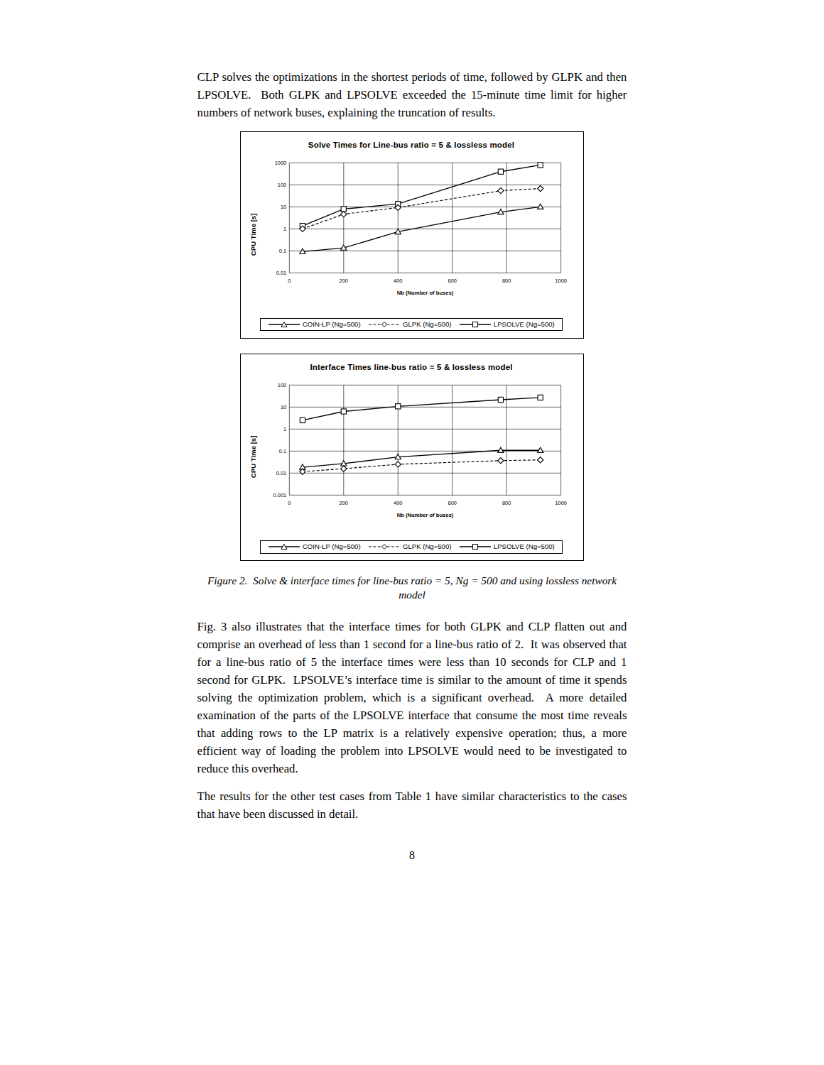CLP solves the optimizations in the shortest periods of time, followed by GLPK and then LPSOLVE. Both GLPK and LPSOLVE exceeded the 15-minute time limit for higher numbers of network buses, explaining the truncation of results.
Solve Times for Line-bus ratio = 5 & lossless model
CPU Time [s]
1000 100 10 1 0.1 0.01 0 200 400 600 800 1000 Nb (Number of buses)
COIN-LP (Ng=500) GLPK (Ng=500) LPSOLVE (Ng=500)
Interface Times line-bus ratio = 5 & lossless model
CPU Time [s]
100 10 1 0.1 0.01 0.001 0 200 400 600 800 1000 Nb (Number of buses)
COIN-LP (Ng=500) GLPK (Ng=500) LPSOLVE (Ng=500)
Figure 2. Solve & interface times for line-bus ratio = 5, Ng = 500 and using lossless network model
Fig. 3 also illustrates that the interface times for both GLPK and CLP flatten out and comprise an overhead of less than 1 second for a line-bus ratio of 2. It was observed that for a line-bus ratio of 5 the interface times were less than 10 seconds for CLP and 1 second for GLPK. LPSOLVE’s interface time is similar to the amount of time it spends solving the optimization problem, which is a significant overhead. A more detailed examination of the parts of the LPSOLVE interface that consume the most time reveals that adding rows to the LP matrix is a relatively expensive operation; thus, a more efficient way of loading the problem into LPSOLVE would need to be investigated to reduce this overhead.
The results for the other test cases from Table 1 have similar characteristics to the cases that have been discussed in detail.
8